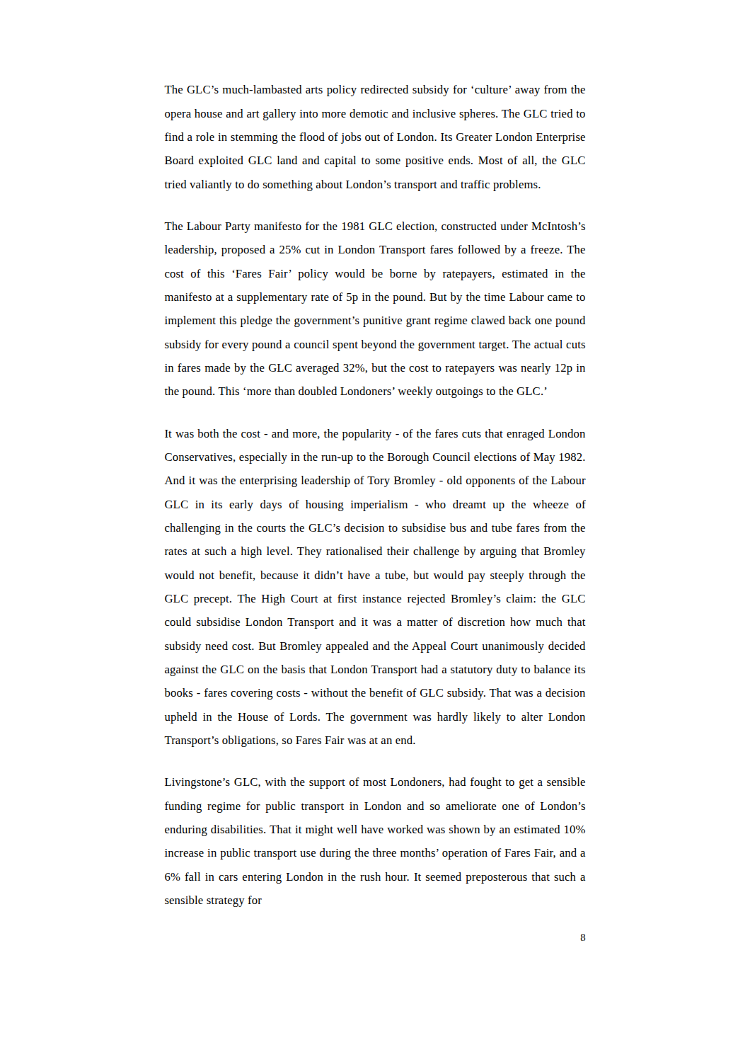The GLC’s much-lambasted arts policy redirected subsidy for ‘culture’ away from the opera house and art gallery into more demotic and inclusive spheres. The GLC tried to find a role in stemming the flood of jobs out of London. Its Greater London Enterprise Board exploited GLC land and capital to some positive ends. Most of all, the GLC tried valiantly to do something about London’s transport and traffic problems.
The Labour Party manifesto for the 1981 GLC election, constructed under McIntosh’s leadership, proposed a 25% cut in London Transport fares followed by a freeze. The cost of this ‘Fares Fair’ policy would be borne by ratepayers, estimated in the manifesto at a supplementary rate of 5p in the pound. But by the time Labour came to implement this pledge the government’s punitive grant regime clawed back one pound subsidy for every pound a council spent beyond the government target. The actual cuts in fares made by the GLC averaged 32%, but the cost to ratepayers was nearly 12p in the pound. This ‘more than doubled Londoners’ weekly outgoings to the GLC.’
It was both the cost - and more, the popularity - of the fares cuts that enraged London Conservatives, especially in the run-up to the Borough Council elections of May 1982. And it was the enterprising leadership of Tory Bromley - old opponents of the Labour GLC in its early days of housing imperialism - who dreamt up the wheeze of challenging in the courts the GLC’s decision to subsidise bus and tube fares from the rates at such a high level. They rationalised their challenge by arguing that Bromley would not benefit, because it didn’t have a tube, but would pay steeply through the GLC precept. The High Court at first instance rejected Bromley’s claim: the GLC could subsidise London Transport and it was a matter of discretion how much that subsidy need cost. But Bromley appealed and the Appeal Court unanimously decided against the GLC on the basis that London Transport had a statutory duty to balance its books - fares covering costs - without the benefit of GLC subsidy. That was a decision upheld in the House of Lords. The government was hardly likely to alter London Transport’s obligations, so Fares Fair was at an end.
Livingstone’s GLC, with the support of most Londoners, had fought to get a sensible funding regime for public transport in London and so ameliorate one of London’s enduring disabilities. That it might well have worked was shown by an estimated 10% increase in public transport use during the three months’ operation of Fares Fair, and a 6% fall in cars entering London in the rush hour. It seemed preposterous that such a sensible strategy for
8